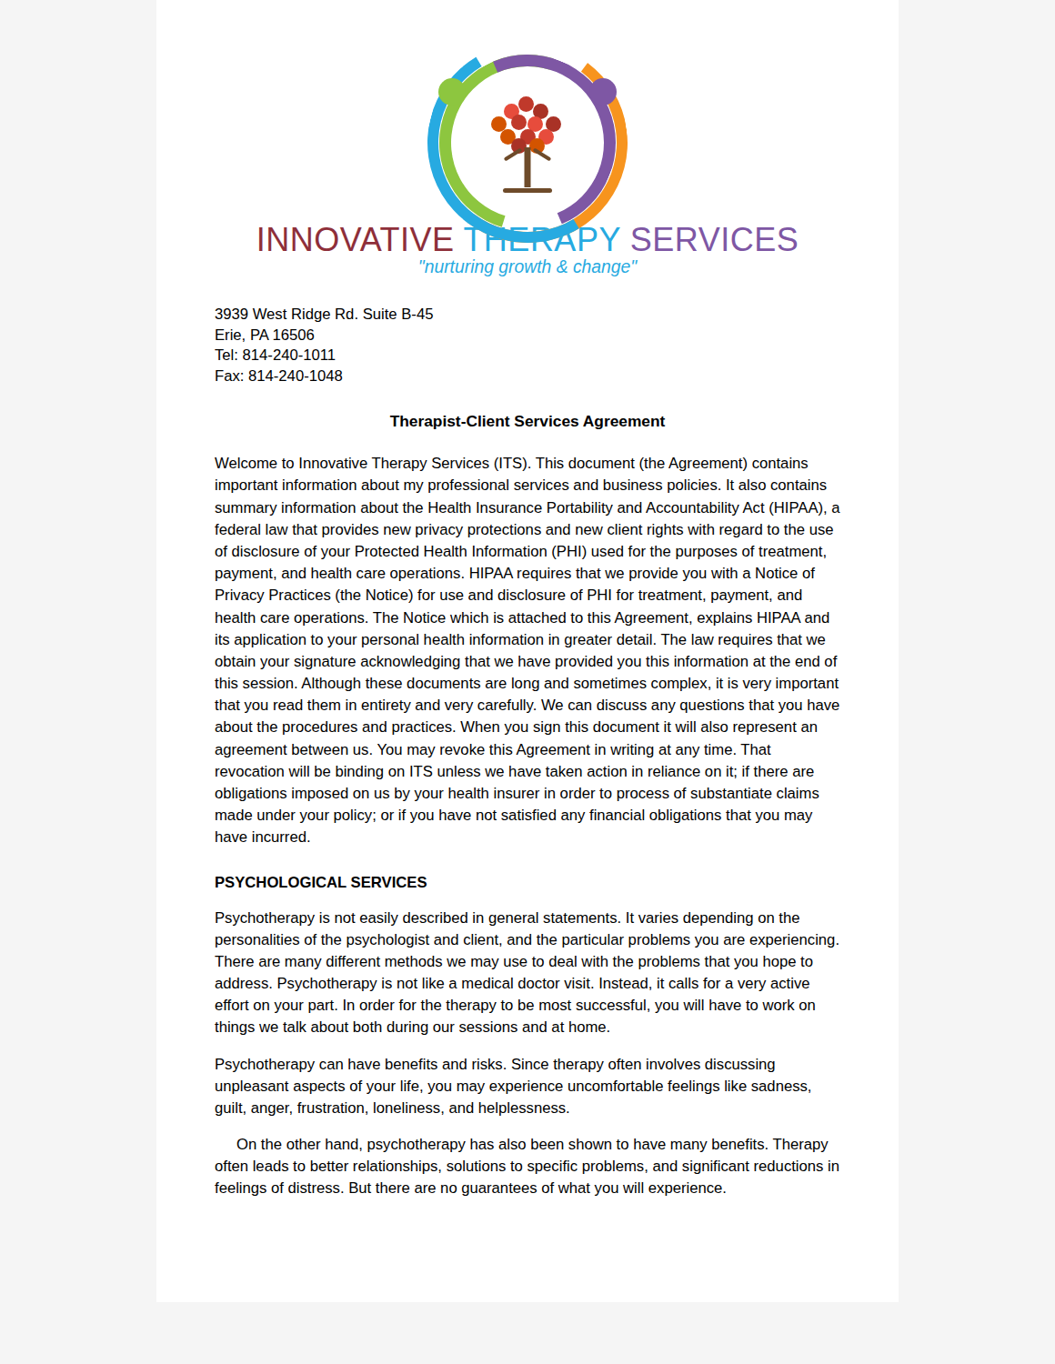INNOVATIVE THERAPY SERVICES
"nurturing growth & change"
3939 West Ridge Rd. Suite B-45
Erie, PA 16506
Tel: 814-240-1011
Fax: 814-240-1048
Therapist-Client Services Agreement
Welcome to Innovative Therapy Services (ITS). This document (the Agreement) contains important information about my professional services and business policies. It also contains summary information about the Health Insurance Portability and Accountability Act (HIPAA), a federal law that provides new privacy protections and new client rights with regard to the use of disclosure of your Protected Health Information (PHI) used for the purposes of treatment, payment, and health care operations. HIPAA requires that we provide you with a Notice of Privacy Practices (the Notice) for use and disclosure of PHI for treatment, payment, and health care operations. The Notice which is attached to this Agreement, explains HIPAA and its application to your personal health information in greater detail. The law requires that we obtain your signature acknowledging that we have provided you this information at the end of this session. Although these documents are long and sometimes complex, it is very important that you read them in entirety and very carefully. We can discuss any questions that you have about the procedures and practices. When you sign this document it will also represent an agreement between us. You may revoke this Agreement in writing at any time. That revocation will be binding on ITS unless we have taken action in reliance on it; if there are obligations imposed on us by your health insurer in order to process of substantiate claims made under your policy; or if you have not satisfied any financial obligations that you may have incurred.
Psychological Services
Psychotherapy is not easily described in general statements. It varies depending on the personalities of the psychologist and client, and the particular problems you are experiencing. There are many different methods we may use to deal with the problems that you hope to address. Psychotherapy is not like a medical doctor visit. Instead, it calls for a very active effort on your part. In order for the therapy to be most successful, you will have to work on things we talk about both during our sessions and at home.
Psychotherapy can have benefits and risks. Since therapy often involves discussing unpleasant aspects of your life, you may experience uncomfortable feelings like sadness, guilt, anger, frustration, loneliness, and helplessness.
On the other hand, psychotherapy has also been shown to have many benefits. Therapy often leads to better relationships, solutions to specific problems, and significant reductions in feelings of distress. But there are no guarantees of what you will experience.